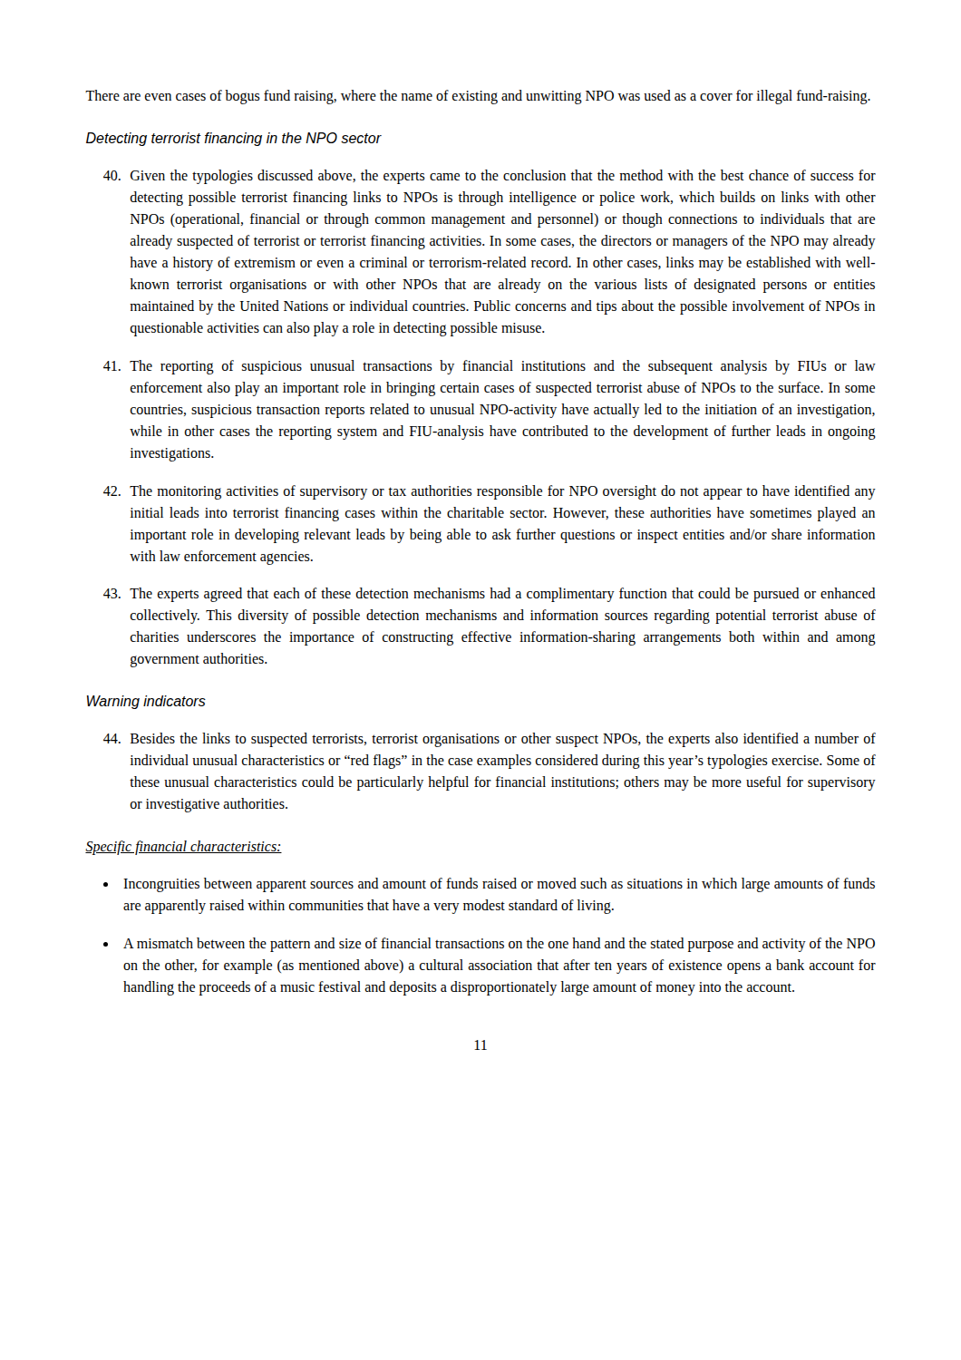There are even cases of bogus fund raising, where the name of existing and unwitting NPO was used as a cover for illegal fund-raising.
Detecting terrorist financing in the NPO sector
40.
Given the typologies discussed above, the experts came to the conclusion that the method with the best chance of success for detecting possible terrorist financing links to NPOs is through intelligence or police work, which builds on links with other NPOs (operational, financial or through common management and personnel) or though connections to individuals that are already suspected of terrorist or terrorist financing activities. In some cases, the directors or managers of the NPO may already have a history of extremism or even a criminal or terrorism-related record. In other cases, links may be established with well-known terrorist organisations or with other NPOs that are already on the various lists of designated persons or entities maintained by the United Nations or individual countries. Public concerns and tips about the possible involvement of NPOs in questionable activities can also play a role in detecting possible misuse.
41.
The reporting of suspicious unusual transactions by financial institutions and the subsequent analysis by FIUs or law enforcement also play an important role in bringing certain cases of suspected terrorist abuse of NPOs to the surface. In some countries, suspicious transaction reports related to unusual NPO-activity have actually led to the initiation of an investigation, while in other cases the reporting system and FIU-analysis have contributed to the development of further leads in ongoing investigations.
42.
The monitoring activities of supervisory or tax authorities responsible for NPO oversight do not appear to have identified any initial leads into terrorist financing cases within the charitable sector. However, these authorities have sometimes played an important role in developing relevant leads by being able to ask further questions or inspect entities and/or share information with law enforcement agencies.
43.
The experts agreed that each of these detection mechanisms had a complimentary function that could be pursued or enhanced collectively. This diversity of possible detection mechanisms and information sources regarding potential terrorist abuse of charities underscores the importance of constructing effective information-sharing arrangements both within and among government authorities.
Warning indicators
44.
Besides the links to suspected terrorists, terrorist organisations or other suspect NPOs, the experts also identified a number of individual unusual characteristics or “red flags” in the case examples considered during this year’s typologies exercise. Some of these unusual characteristics could be particularly helpful for financial institutions; others may be more useful for supervisory or investigative authorities.
Specific financial characteristics:
Incongruities between apparent sources and amount of funds raised or moved such as situations in which large amounts of funds are apparently raised within communities that have a very modest standard of living.
A mismatch between the pattern and size of financial transactions on the one hand and the stated purpose and activity of the NPO on the other, for example (as mentioned above) a cultural association that after ten years of existence opens a bank account for handling the proceeds of a music festival and deposits a disproportionately large amount of money into the account.
11